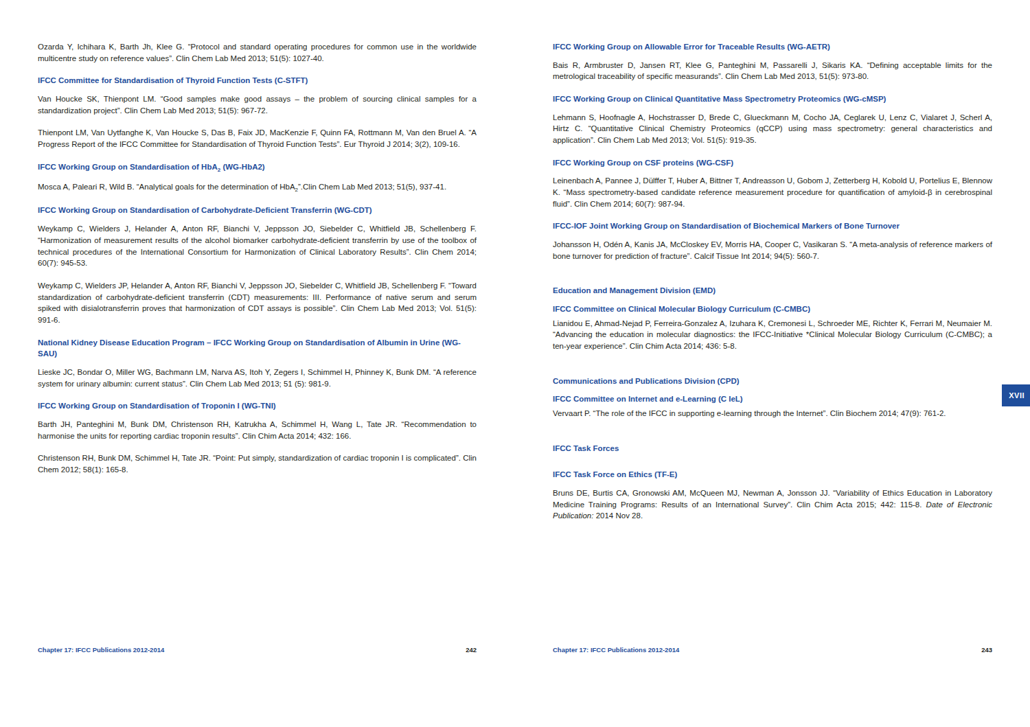Ozarda Y, Ichihara K, Barth Jh, Klee G. “Protocol and standard operating procedures for common use in the worldwide multicentre study on reference values”. Clin Chem Lab Med 2013; 51(5): 1027-40.
IFCC Committee for Standardisation of Thyroid Function Tests (C-STFT)
Van Houcke SK, Thienpont LM. “Good samples make good assays – the problem of sourcing clinical samples for a standardization project”. Clin Chem Lab Med 2013; 51(5): 967-72.
Thienpont LM, Van Uytfanghe K, Van Houcke S, Das B, Faix JD, MacKenzie F, Quinn FA, Rottmann M, Van den Bruel A. “A Progress Report of the IFCC Committee for Standardisation of Thyroid Function Tests”. Eur Thyroid J 2014; 3(2), 109-16.
IFCC Working Group on Standardisation of HbA2 (WG-HbA2)
Mosca A, Paleari R, Wild B. “Analytical goals for the determination of HbA2”.Clin Chem Lab Med 2013; 51(5), 937-41.
IFCC Working Group on Standardisation of Carbohydrate-Deficient Transferrin (WG-CDT)
Weykamp C, Wielders J, Helander A, Anton RF, Bianchi V, Jeppsson JO, Siebelder C, Whitfield JB, Schellenberg F. “Harmonization of measurement results of the alcohol biomarker carbohydrate-deficient transferrin by use of the toolbox of technical procedures of the International Consortium for Harmonization of Clinical Laboratory Results”. Clin Chem 2014; 60(7): 945-53.
Weykamp C, Wielders JP, Helander A, Anton RF, Bianchi V, Jeppsson JO, Siebelder C, Whitfield JB, Schellenberg F. “Toward standardization of carbohydrate-deficient transferrin (CDT) measurements: III. Performance of native serum and serum spiked with disialotransferrin proves that harmonization of CDT assays is possible”. Clin Chem Lab Med 2013; Vol. 51(5): 991-6.
National Kidney Disease Education Program – IFCC Working Group on Standardisation of Albumin in Urine (WG-SAU)
Lieske JC, Bondar O, Miller WG, Bachmann LM, Narva AS, Itoh Y, Zegers I, Schimmel H, Phinney K, Bunk DM. “A reference system for urinary albumin: current status”. Clin Chem Lab Med 2013; 51 (5): 981-9.
IFCC Working Group on Standardisation of Troponin I (WG-TNI)
Barth JH, Panteghini M, Bunk DM, Christenson RH, Katrukha A, Schimmel H, Wang L, Tate JR. “Recommendation to harmonise the units for reporting cardiac troponin results”. Clin Chim Acta 2014; 432: 166.
Christenson RH, Bunk DM, Schimmel H, Tate JR. “Point: Put simply, standardization of cardiac troponin I is complicated”. Clin Chem 2012; 58(1): 165-8.
Chapter 17: IFCC Publications 2012-2014 242
IFCC Working Group on Allowable Error for Traceable Results (WG-AETR)
Bais R, Armbruster D, Jansen RT, Klee G, Panteghini M, Passarelli J, Sikaris KA. “Defining acceptable limits for the metrological traceability of specific measurands”. Clin Chem Lab Med 2013, 51(5): 973-80.
IFCC Working Group on Clinical Quantitative Mass Spectrometry Proteomics (WG-cMSP)
Lehmann S, Hoofnagle A, Hochstrasser D, Brede C, Glueckmann M, Cocho JA, Ceglarek U, Lenz C, Vialaret J, Scherl A, Hirtz C. “Quantitative Clinical Chemistry Proteomics (qCCP) using mass spectrometry: general characteristics and application”. Clin Chem Lab Med 2013; Vol. 51(5): 919-35.
IFCC Working Group on CSF proteins (WG-CSF)
Leinenbach A, Pannee J, Dülffer T, Huber A, Bittner T, Andreasson U, Gobom J, Zetterberg H, Kobold U, Portelius E, Blennow K. “Mass spectrometry-based candidate reference measurement procedure for quantification of amyloid-β in cerebrospinal fluid”. Clin Chem 2014; 60(7): 987-94.
IFCC-IOF Joint Working Group on Standardisation of Biochemical Markers of Bone Turnover
Johansson H, Odén A, Kanis JA, McCloskey EV, Morris HA, Cooper C, Vasikaran S. “A meta-analysis of reference markers of bone turnover for prediction of fracture”. Calcif Tissue Int 2014; 94(5): 560-7.
Education and Management Division (EMD)
IFCC Committee on Clinical Molecular Biology Curriculum (C-CMBC)
Lianidou E, Ahmad-Nejad P, Ferreira-Gonzalez A, Izuhara K, Cremonesi L, Schroeder ME, Richter K, Ferrari M, Neumaier M. “Advancing the education in molecular diagnostics: the IFCC-Initiative *Clinical Molecular Biology Curriculum (C-CMBC); a ten-year experience”. Clin Chim Acta 2014; 436: 5-8.
Communications and Publications Division (CPD)
IFCC Committee on Internet and e-Learning (C IeL)
Vervaart P. “The role of the IFCC in supporting e-learning through the Internet”. Clin Biochem 2014; 47(9): 761-2.
IFCC Task Forces
IFCC Task Force on Ethics (TF-E)
Bruns DE, Burtis CA, Gronowski AM, McQueen MJ, Newman A, Jonsson JJ. “Variability of Ethics Education in Laboratory Medicine Training Programs: Results of an International Survey”. Clin Chim Acta 2015; 442: 115-8. Date of Electronic Publication: 2014 Nov 28.
XVII
Chapter 17: IFCC Publications 2012-2014 243